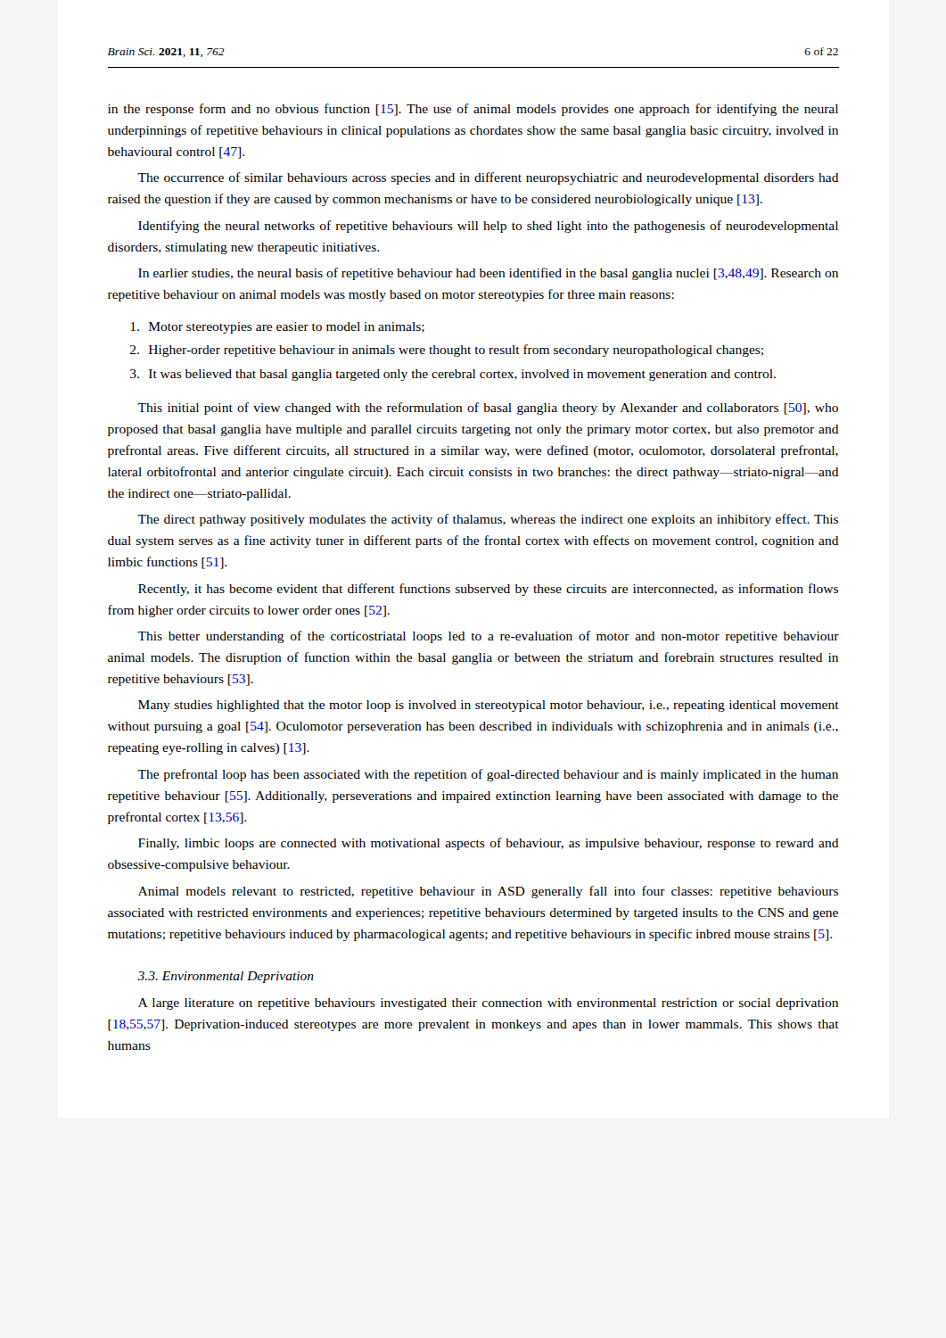Brain Sci. 2021, 11, 762 6 of 22
in the response form and no obvious function [15]. The use of animal models provides one approach for identifying the neural underpinnings of repetitive behaviours in clinical populations as chordates show the same basal ganglia basic circuitry, involved in behavioural control [47].
The occurrence of similar behaviours across species and in different neuropsychiatric and neurodevelopmental disorders had raised the question if they are caused by common mechanisms or have to be considered neurobiologically unique [13].
Identifying the neural networks of repetitive behaviours will help to shed light into the pathogenesis of neurodevelopmental disorders, stimulating new therapeutic initiatives.
In earlier studies, the neural basis of repetitive behaviour had been identified in the basal ganglia nuclei [3,48,49]. Research on repetitive behaviour on animal models was mostly based on motor stereotypies for three main reasons:
Motor stereotypies are easier to model in animals;
Higher-order repetitive behaviour in animals were thought to result from secondary neuropathological changes;
It was believed that basal ganglia targeted only the cerebral cortex, involved in movement generation and control.
This initial point of view changed with the reformulation of basal ganglia theory by Alexander and collaborators [50], who proposed that basal ganglia have multiple and parallel circuits targeting not only the primary motor cortex, but also premotor and prefrontal areas. Five different circuits, all structured in a similar way, were defined (motor, oculomotor, dorsolateral prefrontal, lateral orbitofrontal and anterior cingulate circuit). Each circuit consists in two branches: the direct pathway—striato-nigral—and the indirect one—striato-pallidal.
The direct pathway positively modulates the activity of thalamus, whereas the indirect one exploits an inhibitory effect. This dual system serves as a fine activity tuner in different parts of the frontal cortex with effects on movement control, cognition and limbic functions [51].
Recently, it has become evident that different functions subserved by these circuits are interconnected, as information flows from higher order circuits to lower order ones [52].
This better understanding of the corticostriatal loops led to a re-evaluation of motor and non-motor repetitive behaviour animal models. The disruption of function within the basal ganglia or between the striatum and forebrain structures resulted in repetitive behaviours [53].
Many studies highlighted that the motor loop is involved in stereotypical motor behaviour, i.e., repeating identical movement without pursuing a goal [54]. Oculomotor perseveration has been described in individuals with schizophrenia and in animals (i.e., repeating eye-rolling in calves) [13].
The prefrontal loop has been associated with the repetition of goal-directed behaviour and is mainly implicated in the human repetitive behaviour [55]. Additionally, perseverations and impaired extinction learning have been associated with damage to the prefrontal cortex [13,56].
Finally, limbic loops are connected with motivational aspects of behaviour, as impulsive behaviour, response to reward and obsessive-compulsive behaviour.
Animal models relevant to restricted, repetitive behaviour in ASD generally fall into four classes: repetitive behaviours associated with restricted environments and experiences; repetitive behaviours determined by targeted insults to the CNS and gene mutations; repetitive behaviours induced by pharmacological agents; and repetitive behaviours in specific inbred mouse strains [5].
3.3. Environmental Deprivation
A large literature on repetitive behaviours investigated their connection with environmental restriction or social deprivation [18,55,57]. Deprivation-induced stereotypes are more prevalent in monkeys and apes than in lower mammals. This shows that humans